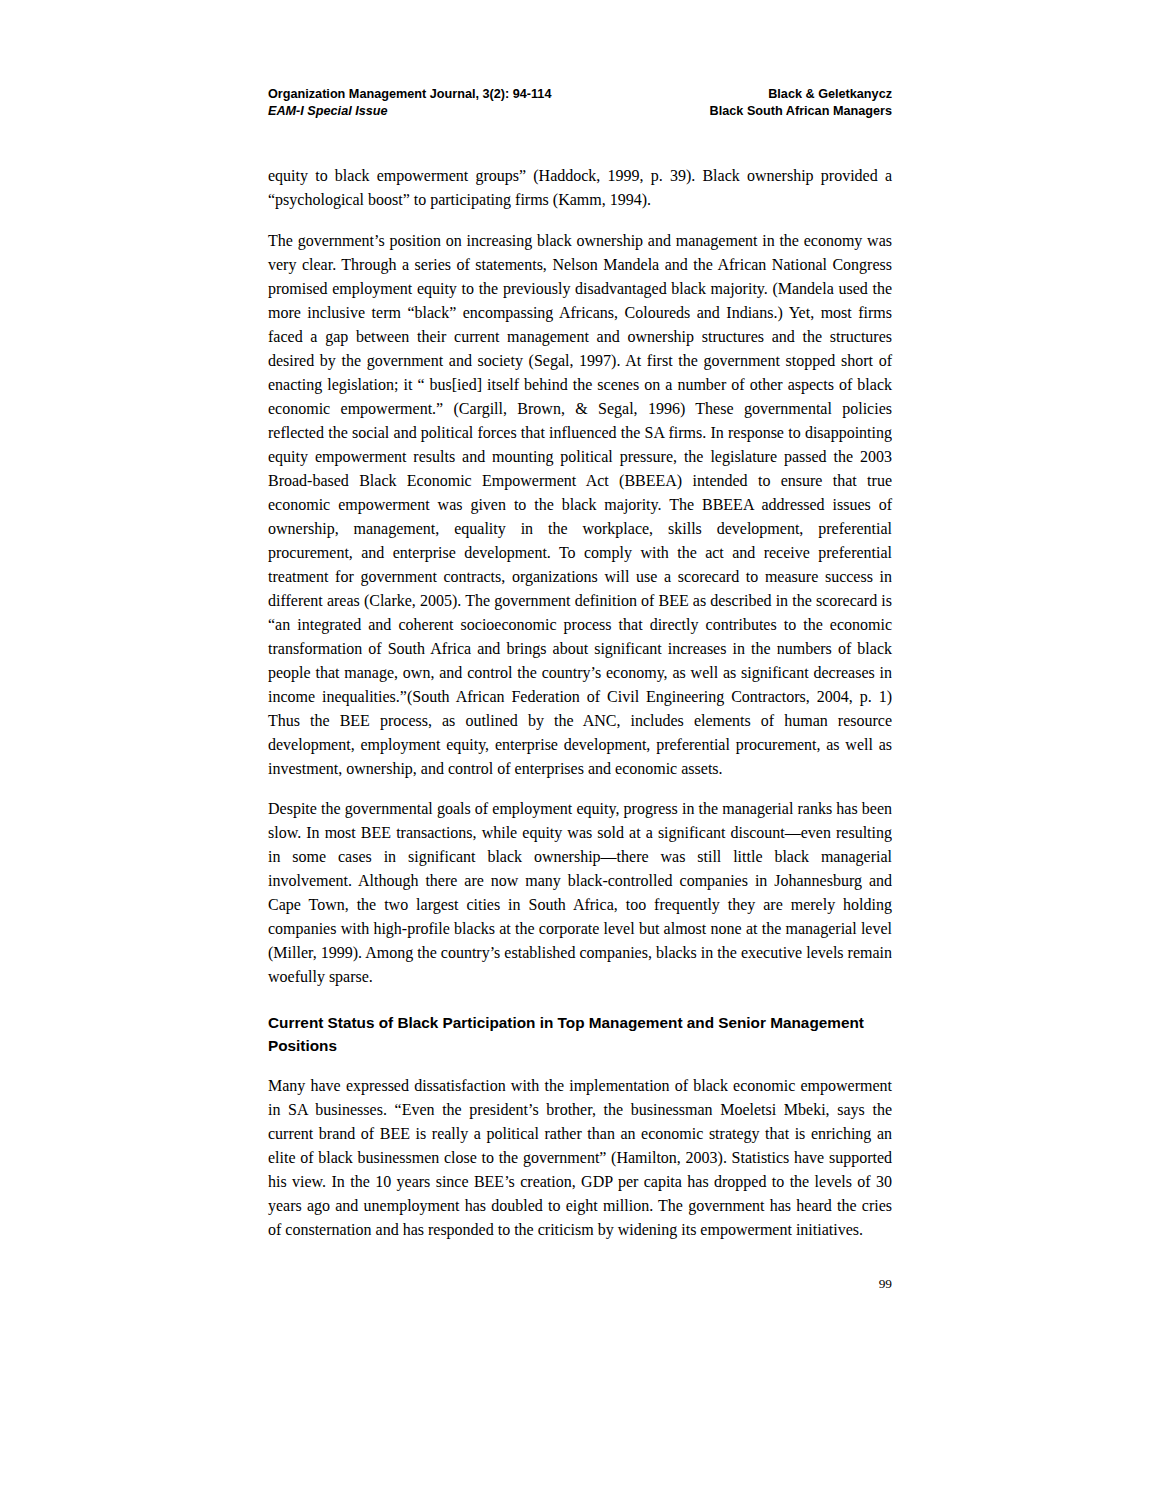Organization Management Journal, 3(2): 94-114
EAM-I Special Issue
Black & Geletkanycz
Black South African Managers
equity to black empowerment groups” (Haddock, 1999, p. 39). Black ownership provided a “psychological boost” to participating firms (Kamm, 1994).
The government’s position on increasing black ownership and management in the economy was very clear. Through a series of statements, Nelson Mandela and the African National Congress promised employment equity to the previously disadvantaged black majority. (Mandela used the more inclusive term “black” encompassing Africans, Coloureds and Indians.) Yet, most firms faced a gap between their current management and ownership structures and the structures desired by the government and society (Segal, 1997). At first the government stopped short of enacting legislation; it “ bus[ied] itself behind the scenes on a number of other aspects of black economic empowerment.” (Cargill, Brown, & Segal, 1996) These governmental policies reflected the social and political forces that influenced the SA firms. In response to disappointing equity empowerment results and mounting political pressure, the legislature passed the 2003 Broad-based Black Economic Empowerment Act (BBEEA) intended to ensure that true economic empowerment was given to the black majority. The BBEEA addressed issues of ownership, management, equality in the workplace, skills development, preferential procurement, and enterprise development. To comply with the act and receive preferential treatment for government contracts, organizations will use a scorecard to measure success in different areas (Clarke, 2005). The government definition of BEE as described in the scorecard is “an integrated and coherent socioeconomic process that directly contributes to the economic transformation of South Africa and brings about significant increases in the numbers of black people that manage, own, and control the country’s economy, as well as significant decreases in income inequalities.”(South African Federation of Civil Engineering Contractors, 2004, p. 1) Thus the BEE process, as outlined by the ANC, includes elements of human resource development, employment equity, enterprise development, preferential procurement, as well as investment, ownership, and control of enterprises and economic assets.
Despite the governmental goals of employment equity, progress in the managerial ranks has been slow. In most BEE transactions, while equity was sold at a significant discount—even resulting in some cases in significant black ownership—there was still little black managerial involvement. Although there are now many black-controlled companies in Johannesburg and Cape Town, the two largest cities in South Africa, too frequently they are merely holding companies with high-profile blacks at the corporate level but almost none at the managerial level (Miller, 1999). Among the country’s established companies, blacks in the executive levels remain woefully sparse.
Current Status of Black Participation in Top Management and Senior Management Positions
Many have expressed dissatisfaction with the implementation of black economic empowerment in SA businesses. “Even the president’s brother, the businessman Moeletsi Mbeki, says the current brand of BEE is really a political rather than an economic strategy that is enriching an elite of black businessmen close to the government” (Hamilton, 2003). Statistics have supported his view. In the 10 years since BEE’s creation, GDP per capita has dropped to the levels of 30 years ago and unemployment has doubled to eight million. The government has heard the cries of consternation and has responded to the criticism by widening its empowerment initiatives.
99